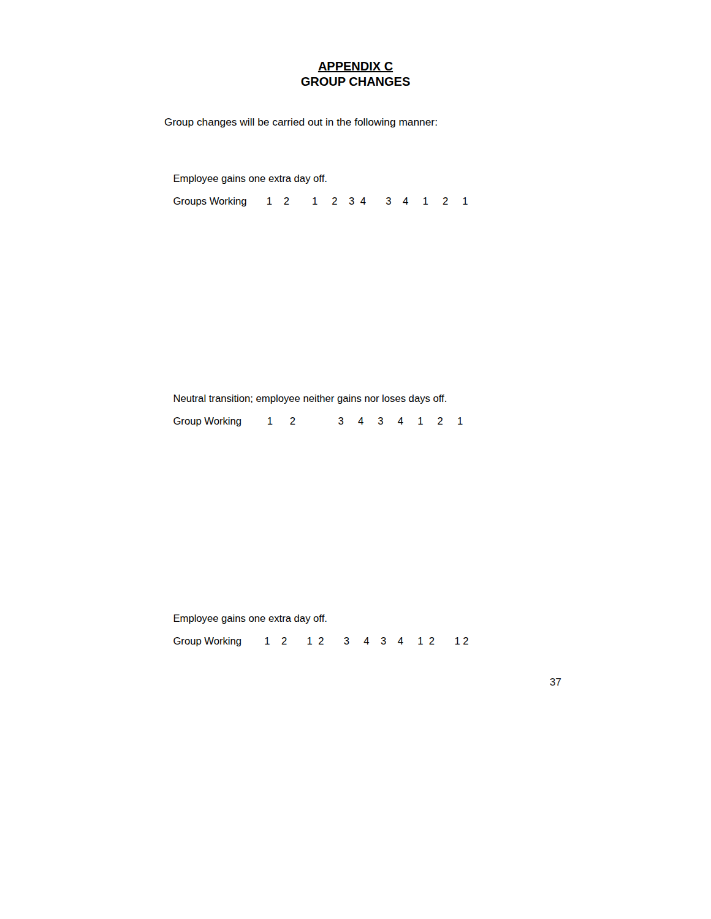APPENDIX C GROUP CHANGES
Group changes will be carried out in the following manner:
Employee gains one extra day off.
Groups Working 1 2 1 2 3 4 3 4 1 2 1
Neutral transition; employee neither gains nor loses days off.
Group Working 1 2 3 4 3 4 1 2 1
Employee gains one extra day off.
Group Working 1 2 1 2 3 4 3 4 1 2 1 2
37